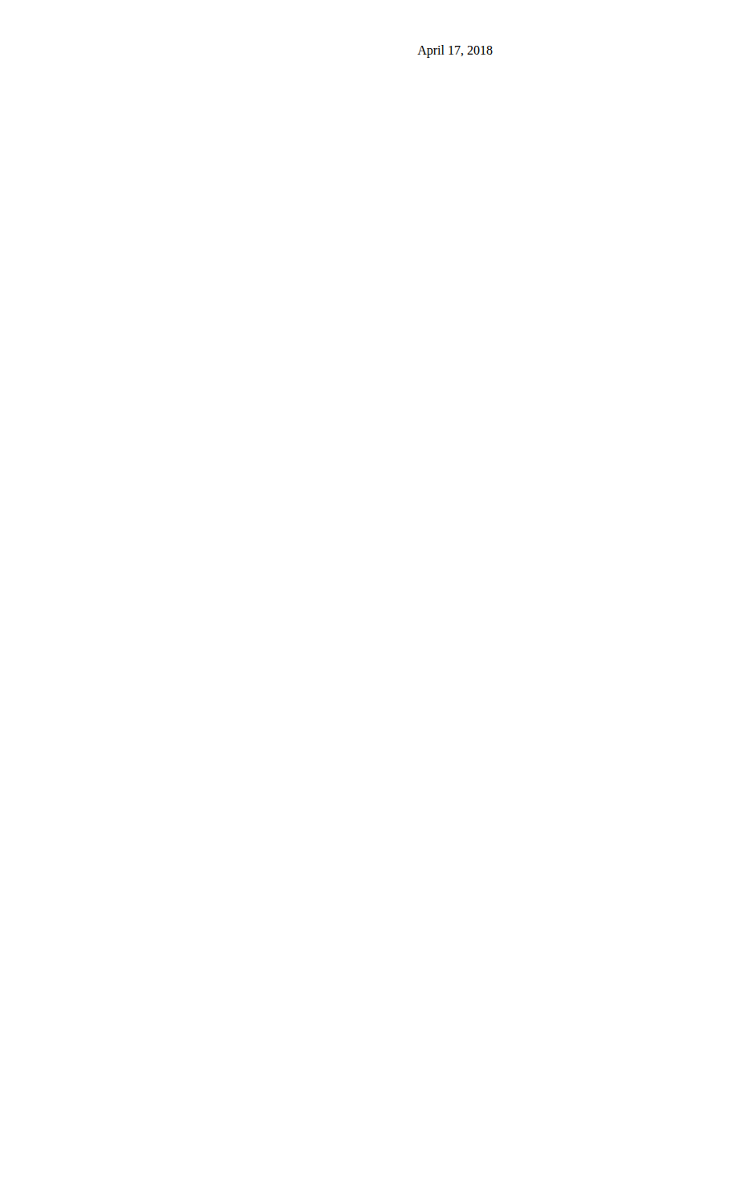April 17, 2018